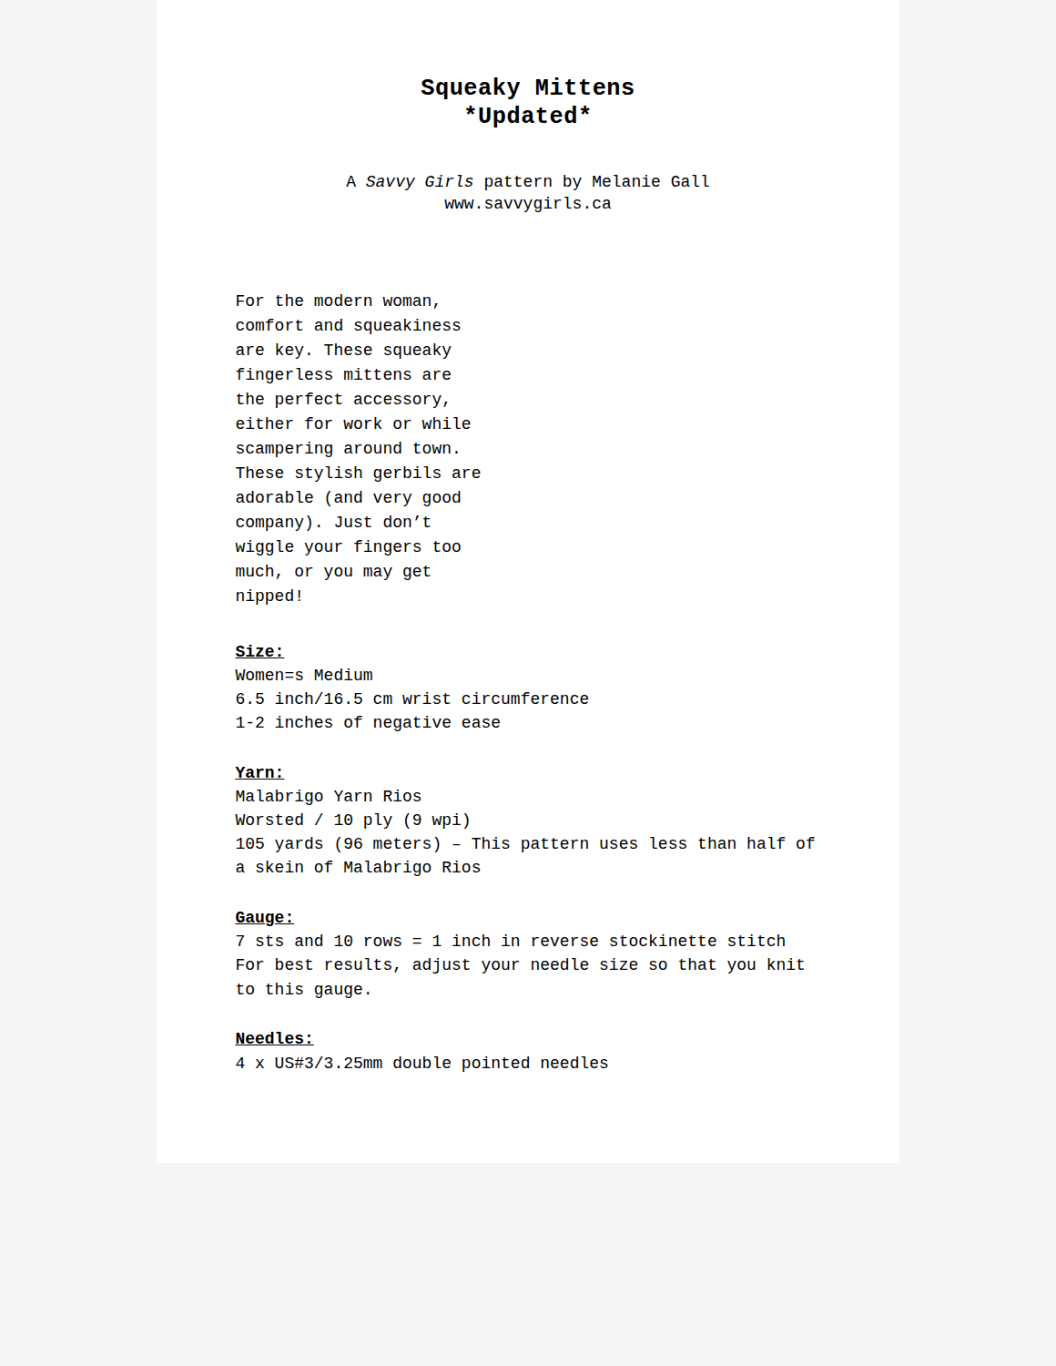Squeaky Mittens
*Updated*
A Savvy Girls pattern by Melanie Gall
www.savvygirls.ca
For the modern woman, comfort and squeakiness are key. These squeaky fingerless mittens are the perfect accessory, either for work or while scampering around town. These stylish gerbils are adorable (and very good company). Just don’t wiggle your fingers too much, or you may get nipped!
Size:
Women=s Medium
6.5 inch/16.5 cm wrist circumference
1-2 inches of negative ease
Yarn:
Malabrigo Yarn Rios
Worsted / 10 ply (9 wpi)
105 yards (96 meters) – This pattern uses less than half of a skein of Malabrigo Rios
Gauge:
7 sts and 10 rows = 1 inch in reverse stockinette stitch
For best results, adjust your needle size so that you knit to this gauge.
Needles:
4 x US#3/3.25mm double pointed needles